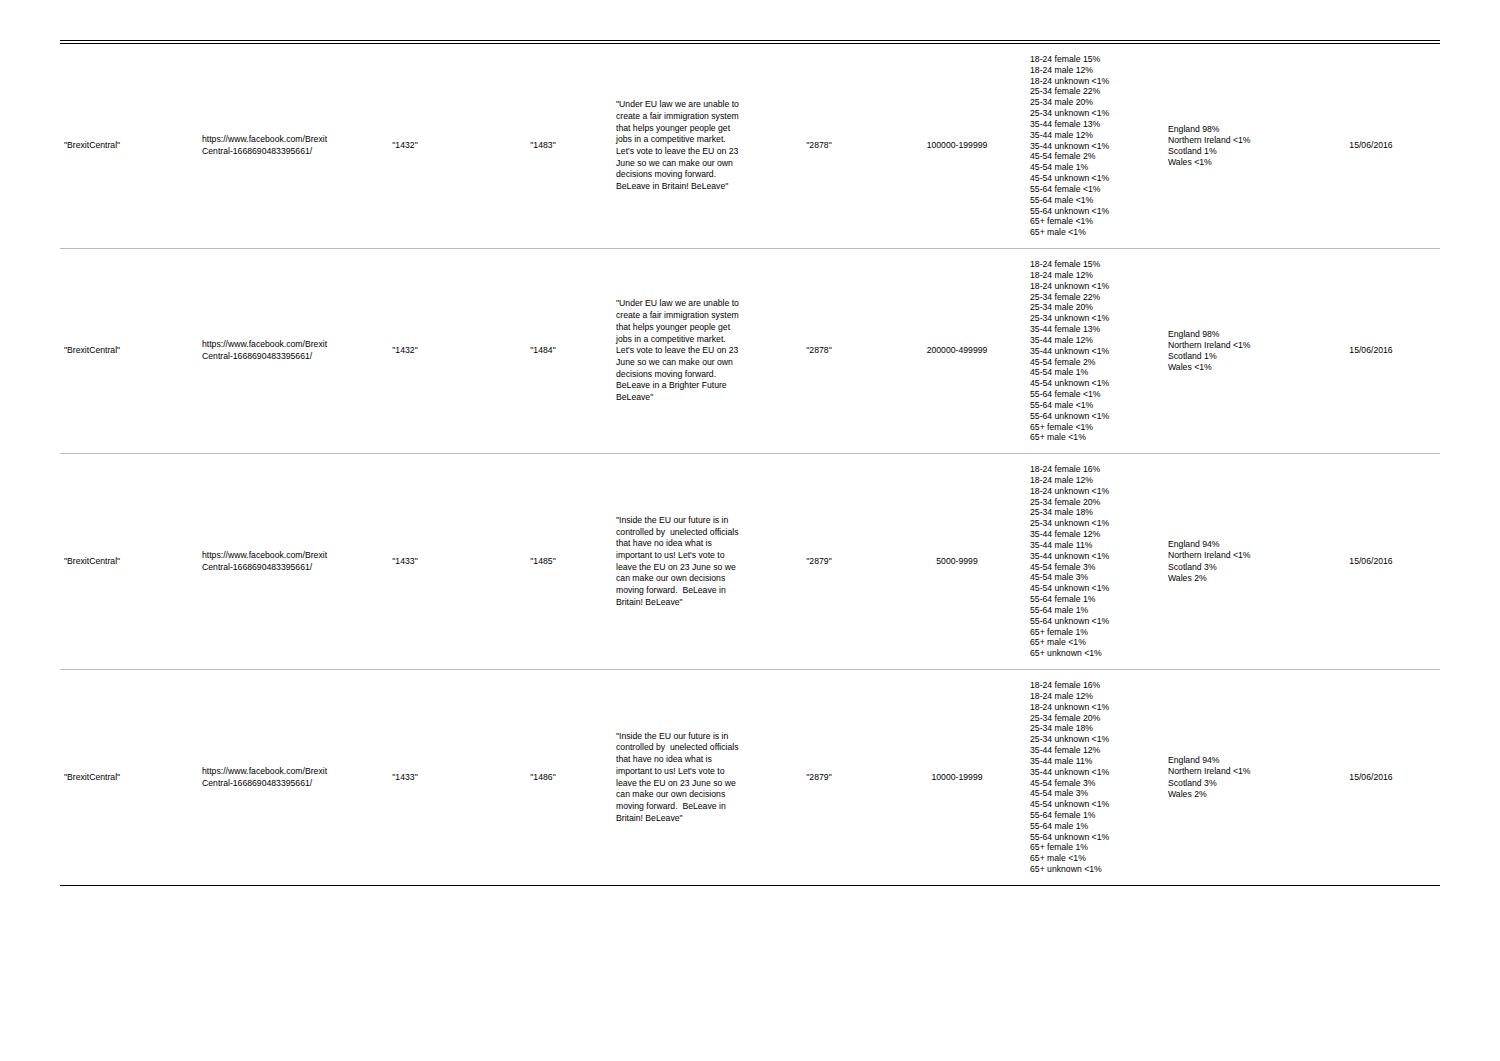| "BrexitCentral" | https://www.facebook.com/BrexitCentral-1668690483395661/ | "1432" | "1483" | "Under EU law we are unable to create a fair immigration system that helps younger people get jobs in a competitive market. Let's vote to leave the EU on 23 June so we can make our own decisions moving forward. BeLeave in Britain! BeLeave" | "2878" | 100000-199999 | 18-24 female 15% 18-24 male 12% 18-24 unknown <1% 25-34 female 22% 25-34 male 20% 25-34 unknown <1% 35-44 female 13% 35-44 male 12% 35-44 unknown <1% 45-54 female 2% 45-54 male 1% 45-54 unknown <1% 55-64 female <1% 55-64 male <1% 55-64 unknown <1% 65+ female <1% 65+ male <1% | England 98% Northern Ireland <1% Scotland 1% Wales <1% | 15/06/2016 |
| "BrexitCentral" | https://www.facebook.com/BrexitCentral-1668690483395661/ | "1432" | "1484" | "Under EU law we are unable to create a fair immigration system that helps younger people get jobs in a competitive market. Let's vote to leave the EU on 23 June so we can make our own decisions moving forward. BeLeave in a Brighter Future BeLeave" | "2878" | 200000-499999 | 18-24 female 15% 18-24 male 12% 18-24 unknown <1% 25-34 female 22% 25-34 male 20% 25-34 unknown <1% 35-44 female 13% 35-44 male 12% 35-44 unknown <1% 45-54 female 2% 45-54 male 1% 45-54 unknown <1% 55-64 female <1% 55-64 male <1% 55-64 unknown <1% 65+ female <1% 65+ male <1% | England 98% Northern Ireland <1% Scotland 1% Wales <1% | 15/06/2016 |
| "BrexitCentral" | https://www.facebook.com/BrexitCentral-1668690483395661/ | "1433" | "1485" | "Inside the EU our future is in controlled by unelected officials that have no idea what is important to us! Let's vote to leave the EU on 23 June so we can make our own decisions moving forward. BeLeave in Britain! BeLeave" | "2879" | 5000-9999 | 18-24 female 16% 18-24 male 12% 18-24 unknown <1% 25-34 female 20% 25-34 male 18% 25-34 unknown <1% 35-44 female 12% 35-44 male 11% 35-44 unknown <1% 45-54 female 3% 45-54 male 3% 45-54 unknown <1% 55-64 female 1% 55-64 male 1% 55-64 unknown <1% 65+ female 1% 65+ male <1% 65+ unknown <1% | England 94% Northern Ireland <1% Scotland 3% Wales 2% | 15/06/2016 |
| "BrexitCentral" | https://www.facebook.com/BrexitCentral-1668690483395661/ | "1433" | "1486" | "Inside the EU our future is in controlled by unelected officials that have no idea what is important to us! Let's vote to leave the EU on 23 June so we can make our own decisions moving forward. BeLeave in Britain! BeLeave" | "2879" | 10000-19999 | 18-24 female 16% 18-24 male 12% 18-24 unknown <1% 25-34 female 20% 25-34 male 18% 25-34 unknown <1% 35-44 female 12% 35-44 male 11% 35-44 unknown <1% 45-54 female 3% 45-54 male 3% 45-54 unknown <1% 55-64 female 1% 55-64 male 1% 55-64 unknown <1% 65+ female 1% 65+ male <1% 65+ unknown <1% | England 94% Northern Ireland <1% Scotland 3% Wales 2% | 15/06/2016 |